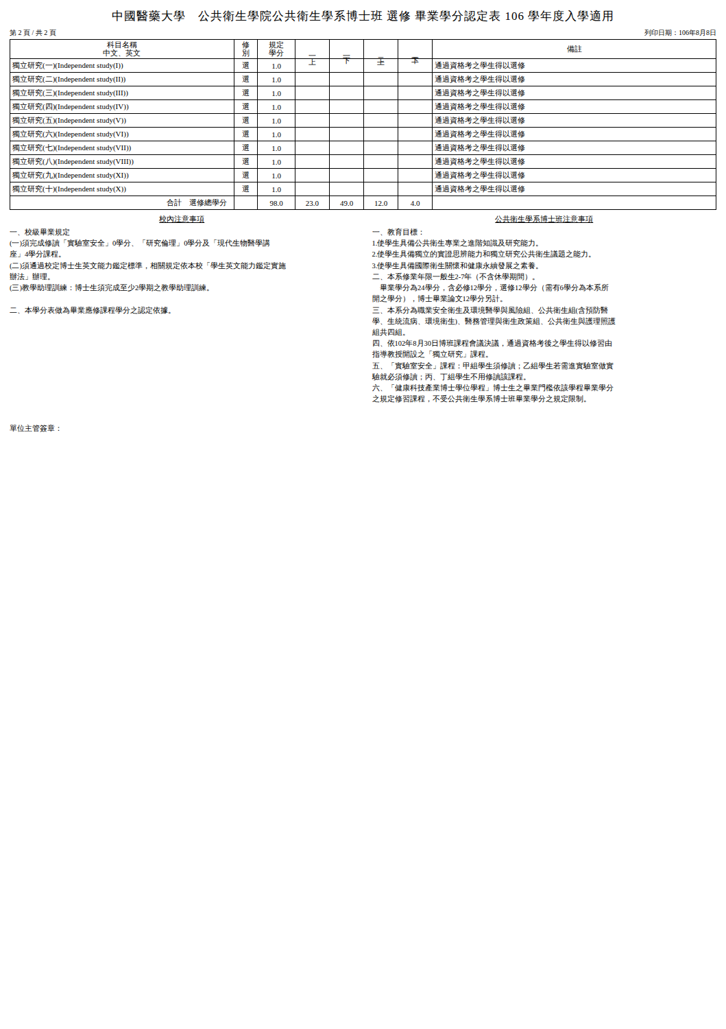中國醫藥大學　公共衛生學院公共衛生學系博士班 選修 畢業學分認定表 106 學年度入學適用
第 2 頁 / 共 2 頁 列印日期：106年8月8日
| 科目名稱 中文、英文 | 修 別 | 規定 學分 | 一上 | 一下 | 二上 | 二下 | 備註 |
| --- | --- | --- | --- | --- | --- | --- | --- |
| 獨立研究(一)(Independent study(I)) | 選 | 1.0 | | | | | 通過資格考之學生得以選修 |
| 獨立研究(二)(Independent study(II)) | 選 | 1.0 | | | | | 通過資格考之學生得以選修 |
| 獨立研究(三)(Independent study(III)) | 選 | 1.0 | | | | | 通過資格考之學生得以選修 |
| 獨立研究(四)(Independent study(IV)) | 選 | 1.0 | | | | | 通過資格考之學生得以選修 |
| 獨立研究(五)(Independent study(V)) | 選 | 1.0 | | | | | 通過資格考之學生得以選修 |
| 獨立研究(六)(Independent study(VI)) | 選 | 1.0 | | | | | 通過資格考之學生得以選修 |
| 獨立研究(七)(Independent study(VII)) | 選 | 1.0 | | | | | 通過資格考之學生得以選修 |
| 獨立研究(八)(Independent study(VIII)) | 選 | 1.0 | | | | | 通過資格考之學生得以選修 |
| 獨立研究(九)(Independent study(XI)) | 選 | 1.0 | | | | | 通過資格考之學生得以選修 |
| 獨立研究(十)(Independent study(X)) | 選 | 1.0 | | | | | 通過資格考之學生得以選修 |
| 合計 選修總學分 | | 98.0 | 23.0 | 49.0 | 12.0 | 4.0 | |
校內注意事項
一、校級畢業規定
(一)須完成修讀「實驗室安全」0學分、「研究倫理」0學分及「現代生物醫學講
座」4學分課程。
(二)須通過校定博士生英文能力鑑定標準，相關規定依本校「學生英文能力鑑定實施
辦法」辦理。
(三)教學助理訓練：博士生須完成至少2學期之教學助理訓練。
二、本學分表做為畢業應修課程學分之認定依據。
公共衛生學系博士班注意事項
一、教育目標：
1.使學生具備公共衛生專業之進階知識及研究能力。
2.使學生具備獨立的實證思辨能力和獨立研究公共衛生議題之能力。
3.使學生具備國際衛生關懷和健康永續發展之素養。
二、本系修業年限一般生2-7年（不含休學期間）。
畢業學分為24學分，含必修12學分，選修12學分（需有6學分為本系所
開之學分），博士畢業論文12學分另計。
三、本系分為職業安全衛生及環境醫學與風險組、公共衛生組(含預防醫
學、生統流病、環境衛生)、醫務管理與衛生政策組、公共衛生與護理照護
組共四組。
四、依102年8月30日博班課程會議決議，通過資格考後之學生得以修習由
指導教授開設之「獨立研究」課程。
五、「實驗室安全」課程：甲組學生須修讀；乙組學生若需進實驗室做實
驗就必須修讀；丙、丁組學生不用修讀該課程。
六、「健康科技產業博士學位學程」博士生之畢業門檻依該學程畢業學分
之規定修習課程，不受公共衛生學系博士班畢業學分之規定限制。
單位主管簽章：